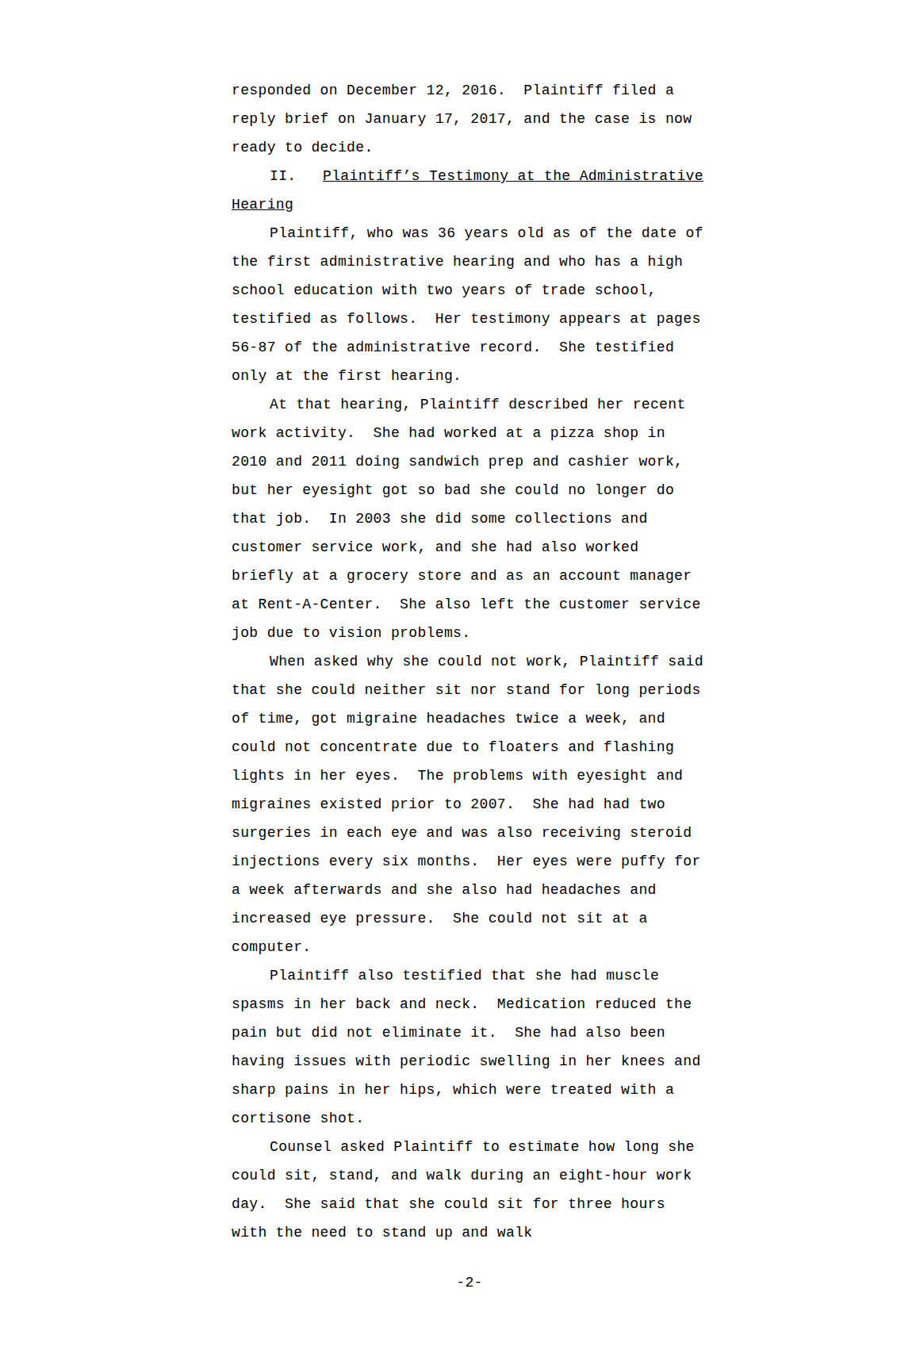responded on December 12, 2016. Plaintiff filed a reply brief on January 17, 2017, and the case is now ready to decide.
II. Plaintiff’s Testimony at the Administrative Hearing
Plaintiff, who was 36 years old as of the date of the first administrative hearing and who has a high school education with two years of trade school, testified as follows. Her testimony appears at pages 56-87 of the administrative record. She testified only at the first hearing.
At that hearing, Plaintiff described her recent work activity. She had worked at a pizza shop in 2010 and 2011 doing sandwich prep and cashier work, but her eyesight got so bad she could no longer do that job. In 2003 she did some collections and customer service work, and she had also worked briefly at a grocery store and as an account manager at Rent-A-Center. She also left the customer service job due to vision problems.
When asked why she could not work, Plaintiff said that she could neither sit nor stand for long periods of time, got migraine headaches twice a week, and could not concentrate due to floaters and flashing lights in her eyes. The problems with eyesight and migraines existed prior to 2007. She had had two surgeries in each eye and was also receiving steroid injections every six months. Her eyes were puffy for a week afterwards and she also had headaches and increased eye pressure. She could not sit at a computer.
Plaintiff also testified that she had muscle spasms in her back and neck. Medication reduced the pain but did not eliminate it. She had also been having issues with periodic swelling in her knees and sharp pains in her hips, which were treated with a cortisone shot.
Counsel asked Plaintiff to estimate how long she could sit, stand, and walk during an eight-hour work day. She said that she could sit for three hours with the need to stand up and walk
-2-